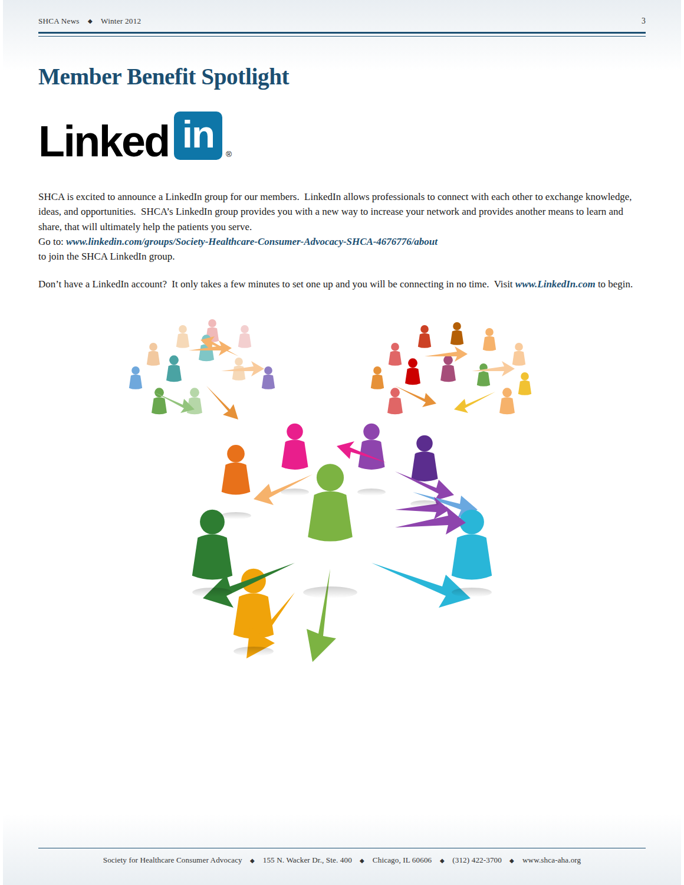SHCA News ◆ Winter 2012
3
Member Benefit Spotlight
Linked in®
SHCA is excited to announce a LinkedIn group for our members. LinkedIn allows professionals to connect with each other to exchange knowledge, ideas, and opportunities. SHCA’s LinkedIn group provides you with a new way to increase your network and provides another means to learn and share, that will ultimately help the patients you serve.
Go to: www.linkedin.com/groups/Society-Healthcare-Consumer-Advocacy-SHCA-4676776/about
to join the SHCA LinkedIn group.
Don’t have a LinkedIn account? It only takes a few minutes to set one up and you will be connecting in no time. Visit www.LinkedIn.com to begin.
Society for Healthcare Consumer Advocacy ◆ 155 N. Wacker Dr., Ste. 400 ◆ Chicago, IL 60606 ◆ (312) 422-3700 ◆ www.shca-aha.org